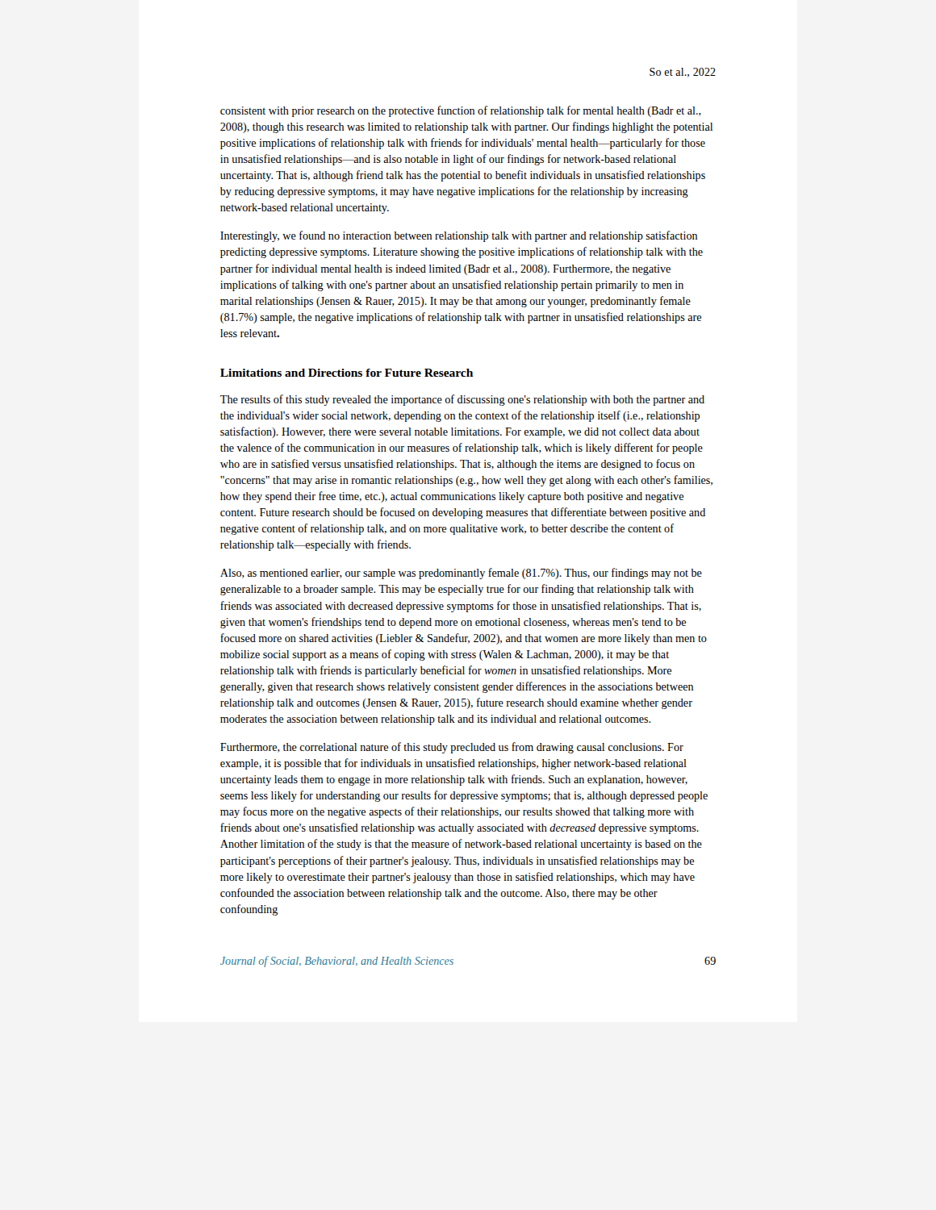So et al., 2022
consistent with prior research on the protective function of relationship talk for mental health (Badr et al., 2008), though this research was limited to relationship talk with partner. Our findings highlight the potential positive implications of relationship talk with friends for individuals' mental health—particularly for those in unsatisfied relationships—and is also notable in light of our findings for network-based relational uncertainty. That is, although friend talk has the potential to benefit individuals in unsatisfied relationships by reducing depressive symptoms, it may have negative implications for the relationship by increasing network-based relational uncertainty.
Interestingly, we found no interaction between relationship talk with partner and relationship satisfaction predicting depressive symptoms. Literature showing the positive implications of relationship talk with the partner for individual mental health is indeed limited (Badr et al., 2008). Furthermore, the negative implications of talking with one's partner about an unsatisfied relationship pertain primarily to men in marital relationships (Jensen & Rauer, 2015). It may be that among our younger, predominantly female (81.7%) sample, the negative implications of relationship talk with partner in unsatisfied relationships are less relevant.
Limitations and Directions for Future Research
The results of this study revealed the importance of discussing one's relationship with both the partner and the individual's wider social network, depending on the context of the relationship itself (i.e., relationship satisfaction). However, there were several notable limitations. For example, we did not collect data about the valence of the communication in our measures of relationship talk, which is likely different for people who are in satisfied versus unsatisfied relationships. That is, although the items are designed to focus on "concerns" that may arise in romantic relationships (e.g., how well they get along with each other's families, how they spend their free time, etc.), actual communications likely capture both positive and negative content. Future research should be focused on developing measures that differentiate between positive and negative content of relationship talk, and on more qualitative work, to better describe the content of relationship talk—especially with friends.
Also, as mentioned earlier, our sample was predominantly female (81.7%). Thus, our findings may not be generalizable to a broader sample. This may be especially true for our finding that relationship talk with friends was associated with decreased depressive symptoms for those in unsatisfied relationships. That is, given that women's friendships tend to depend more on emotional closeness, whereas men's tend to be focused more on shared activities (Liebler & Sandefur, 2002), and that women are more likely than men to mobilize social support as a means of coping with stress (Walen & Lachman, 2000), it may be that relationship talk with friends is particularly beneficial for women in unsatisfied relationships. More generally, given that research shows relatively consistent gender differences in the associations between relationship talk and outcomes (Jensen & Rauer, 2015), future research should examine whether gender moderates the association between relationship talk and its individual and relational outcomes.
Furthermore, the correlational nature of this study precluded us from drawing causal conclusions. For example, it is possible that for individuals in unsatisfied relationships, higher network-based relational uncertainty leads them to engage in more relationship talk with friends. Such an explanation, however, seems less likely for understanding our results for depressive symptoms; that is, although depressed people may focus more on the negative aspects of their relationships, our results showed that talking more with friends about one's unsatisfied relationship was actually associated with decreased depressive symptoms. Another limitation of the study is that the measure of network-based relational uncertainty is based on the participant's perceptions of their partner's jealousy. Thus, individuals in unsatisfied relationships may be more likely to overestimate their partner's jealousy than those in satisfied relationships, which may have confounded the association between relationship talk and the outcome. Also, there may be other confounding
Journal of Social, Behavioral, and Health Sciences 69